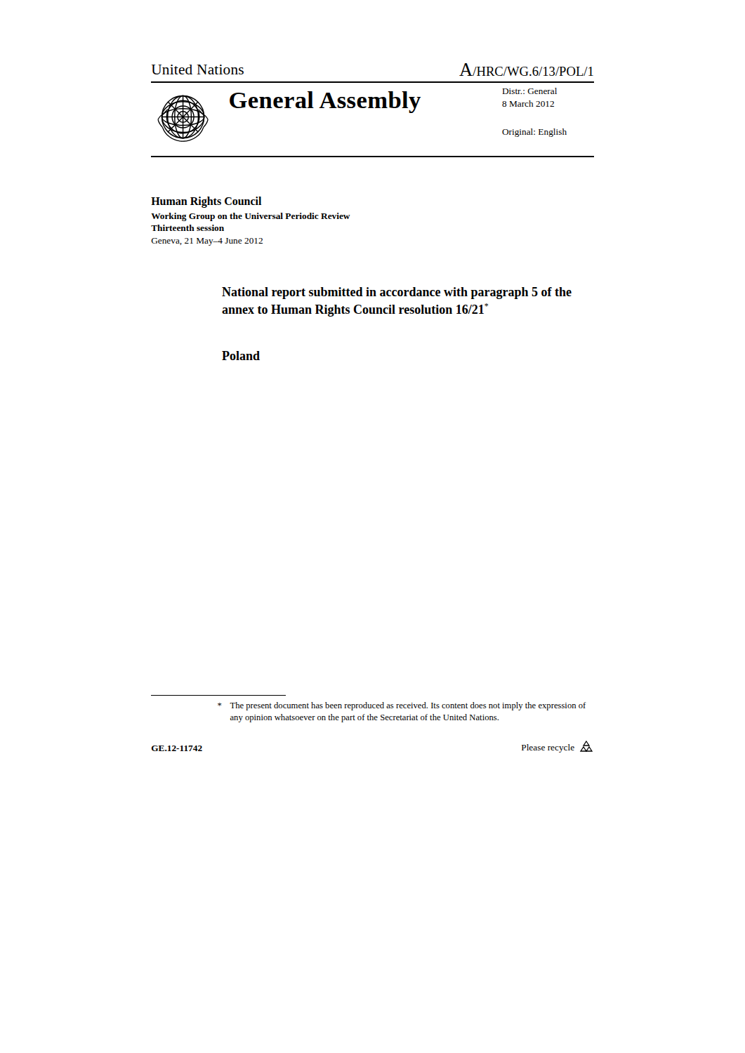| United Nations | A /HRC/WG.6/13/POL/1 |
| | General Assembly | Distr.: General 8 March 2012 Original: English |
Human Rights Council
Working Group on the Universal Periodic Review
Thirteenth session
Geneva, 21 May–4 June 2012
National report submitted in accordance with paragraph 5 of the annex to Human Rights Council resolution 16/21*
Poland
* The present document has been reproduced as received. Its content does not imply the expression of any opinion whatsoever on the part of the Secretariat of the United Nations.
| GE.12-11742 | Please recycle |